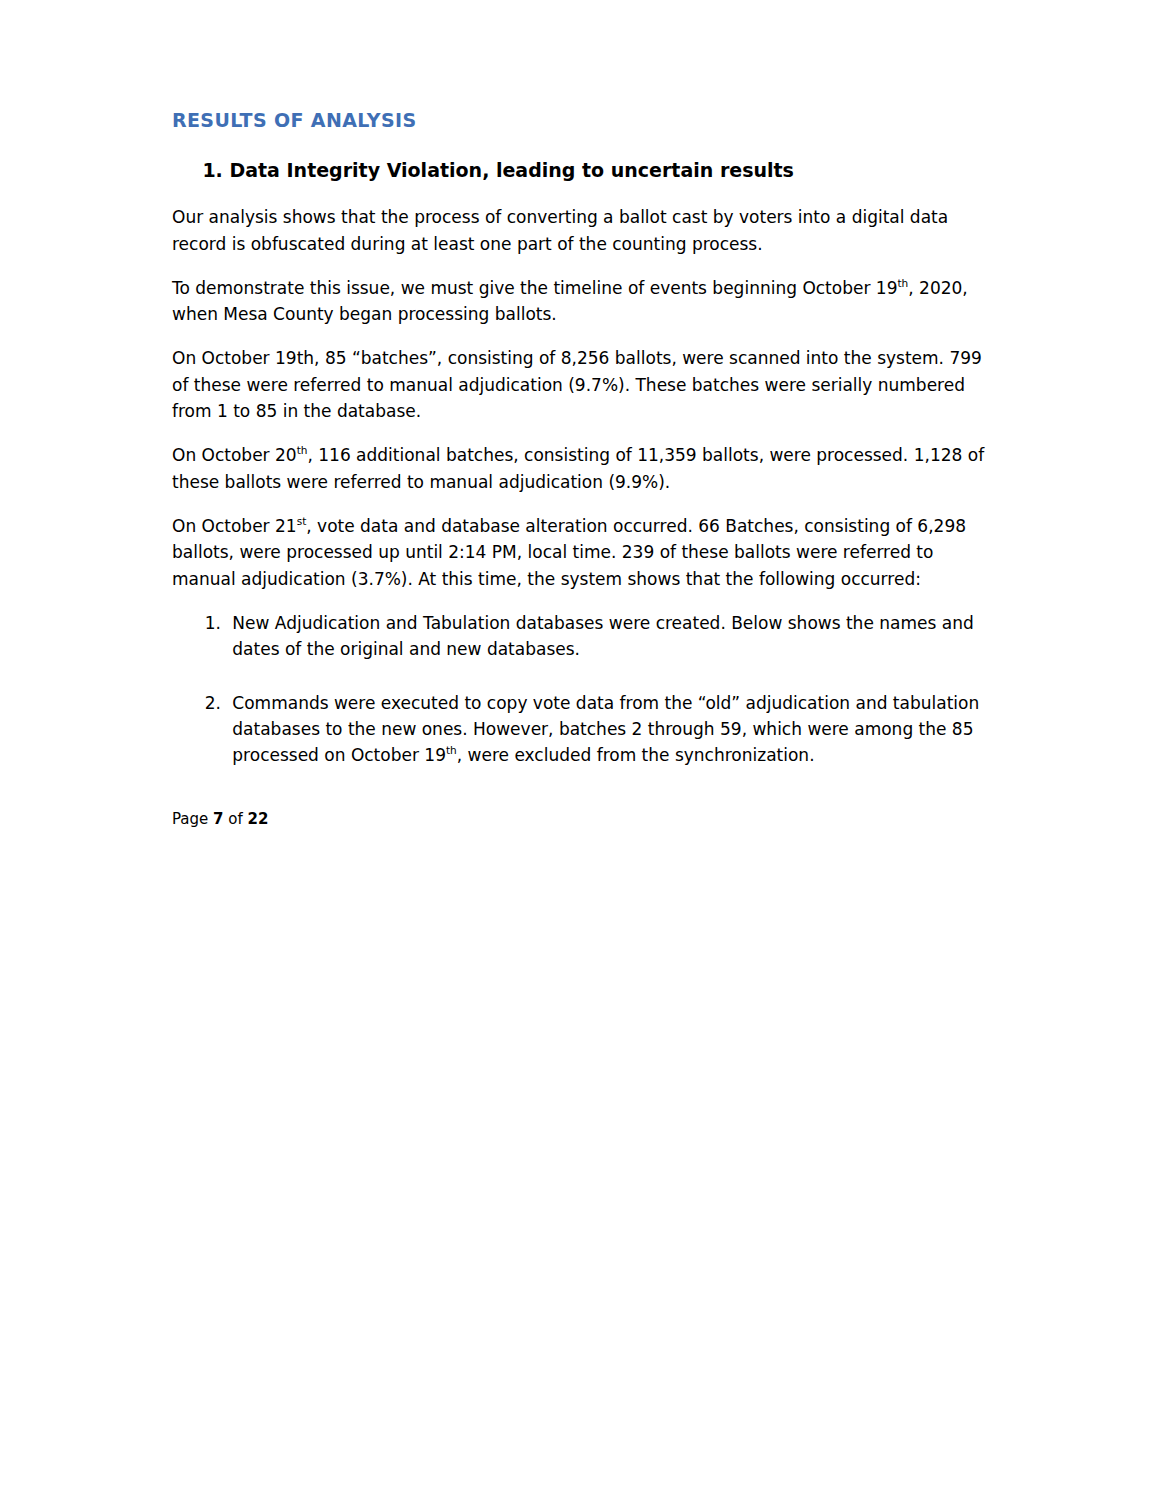RESULTS OF ANALYSIS
1. Data Integrity Violation, leading to uncertain results
Our analysis shows that the process of converting a ballot cast by voters into a digital data record is obfuscated during at least one part of the counting process.
To demonstrate this issue, we must give the timeline of events beginning October 19th, 2020, when Mesa County began processing ballots.
On October 19th, 85 “batches”, consisting of 8,256 ballots, were scanned into the system. 799 of these were referred to manual adjudication (9.7%). These batches were serially numbered from 1 to 85 in the database.
On October 20th, 116 additional batches, consisting of 11,359 ballots, were processed. 1,128 of these ballots were referred to manual adjudication (9.9%).
On October 21st, vote data and database alteration occurred. 66 Batches, consisting of 6,298 ballots, were processed up until 2:14 PM, local time. 239 of these ballots were referred to manual adjudication (3.7%). At this time, the system shows that the following occurred:
New Adjudication and Tabulation databases were created. Below shows the names and dates of the original and new databases.
Commands were executed to copy vote data from the “old” adjudication and tabulation databases to the new ones. However, batches 2 through 59, which were among the 85 processed on October 19th, were excluded from the synchronization.
Page 7 of 22